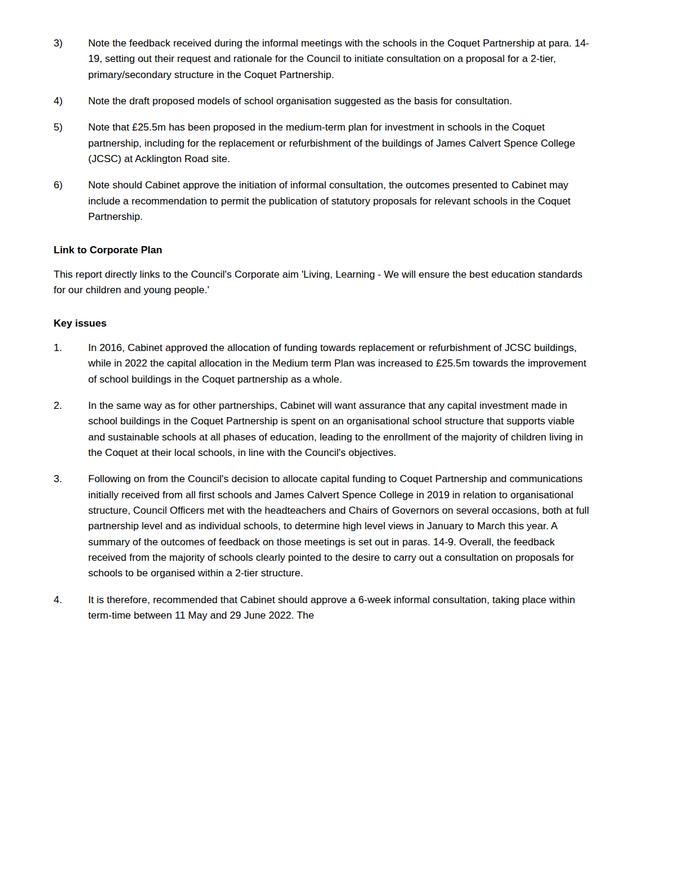3) Note the feedback received during the informal meetings with the schools in the Coquet Partnership at para. 14-19, setting out their request and rationale for the Council to initiate consultation on a proposal for a 2-tier, primary/secondary structure in the Coquet Partnership.
4) Note the draft proposed models of school organisation suggested as the basis for consultation.
5) Note that £25.5m has been proposed in the medium-term plan for investment in schools in the Coquet partnership, including for the replacement or refurbishment of the buildings of James Calvert Spence College (JCSC) at Acklington Road site.
6) Note should Cabinet approve the initiation of informal consultation, the outcomes presented to Cabinet may include a recommendation to permit the publication of statutory proposals for relevant schools in the Coquet Partnership.
Link to Corporate Plan
This report directly links to the Council's Corporate aim 'Living, Learning - We will ensure the best education standards for our children and young people.'
Key issues
1. In 2016, Cabinet approved the allocation of funding towards replacement or refurbishment of JCSC buildings, while in 2022 the capital allocation in the Medium term Plan was increased to £25.5m towards the improvement of school buildings in the Coquet partnership as a whole.
2. In the same way as for other partnerships, Cabinet will want assurance that any capital investment made in school buildings in the Coquet Partnership is spent on an organisational school structure that supports viable and sustainable schools at all phases of education, leading to the enrollment of the majority of children living in the Coquet at their local schools, in line with the Council's objectives.
3. Following on from the Council's decision to allocate capital funding to Coquet Partnership and communications initially received from all first schools and James Calvert Spence College in 2019 in relation to organisational structure, Council Officers met with the headteachers and Chairs of Governors on several occasions, both at full partnership level and as individual schools, to determine high level views in January to March this year. A summary of the outcomes of feedback on those meetings is set out in paras. 14-9. Overall, the feedback received from the majority of schools clearly pointed to the desire to carry out a consultation on proposals for schools to be organised within a 2-tier structure.
4. It is therefore, recommended that Cabinet should approve a 6-week informal consultation, taking place within term-time between 11 May and 29 June 2022. The